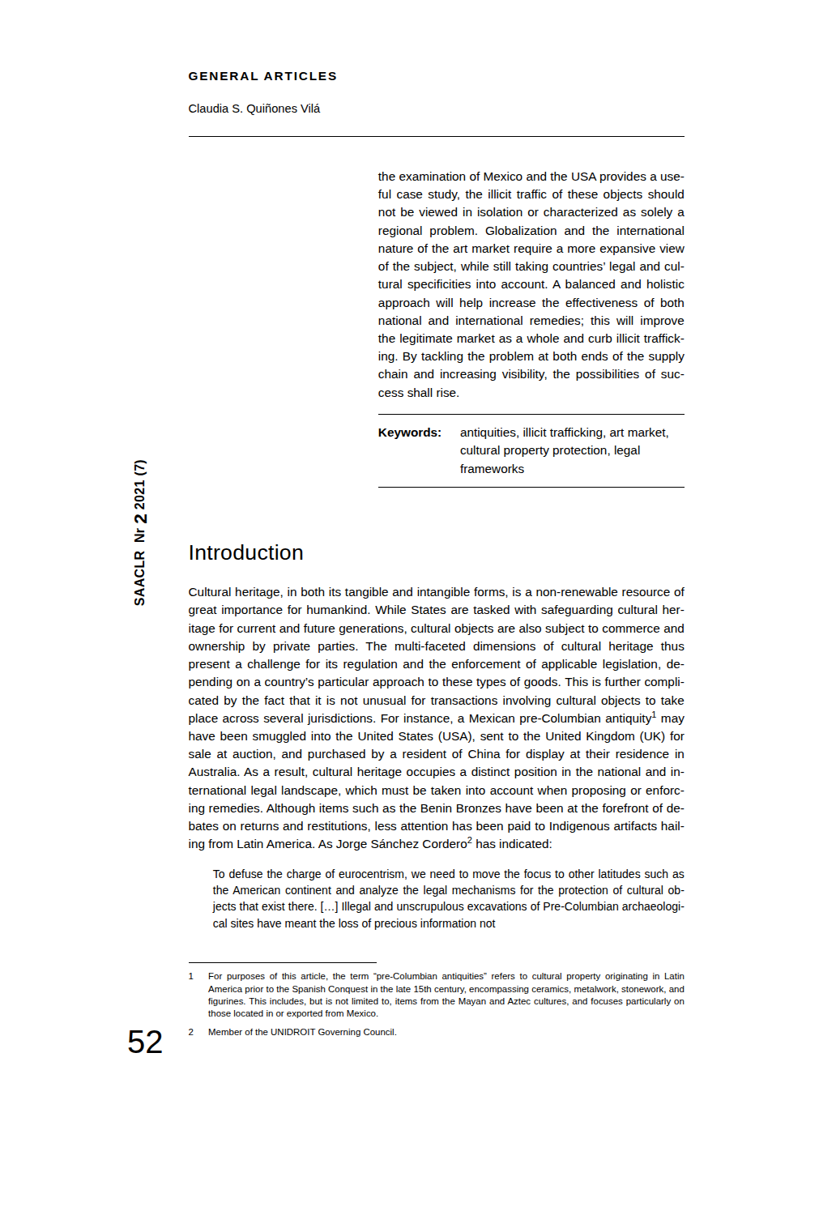General Articles
Claudia S. Quiñones Vilá
the examination of Mexico and the USA provides a useful case study, the illicit traffic of these objects should not be viewed in isolation or characterized as solely a regional problem. Globalization and the international nature of the art market require a more expansive view of the subject, while still taking countries’ legal and cultural specificities into account. A balanced and holistic approach will help increase the effectiveness of both national and international remedies; this will improve the legitimate market as a whole and curb illicit trafficking. By tackling the problem at both ends of the supply chain and increasing visibility, the possibilities of success shall rise.
Keywords: antiquities, illicit trafficking, art market, cultural property protection, legal frameworks
Introduction
Cultural heritage, in both its tangible and intangible forms, is a non-renewable resource of great importance for humankind. While States are tasked with safeguarding cultural heritage for current and future generations, cultural objects are also subject to commerce and ownership by private parties. The multi-faceted dimensions of cultural heritage thus present a challenge for its regulation and the enforcement of applicable legislation, depending on a country’s particular approach to these types of goods. This is further complicated by the fact that it is not unusual for transactions involving cultural objects to take place across several jurisdictions. For instance, a Mexican pre-Columbian antiquity1 may have been smuggled into the United States (USA), sent to the United Kingdom (UK) for sale at auction, and purchased by a resident of China for display at their residence in Australia. As a result, cultural heritage occupies a distinct position in the national and international legal landscape, which must be taken into account when proposing or enforcing remedies. Although items such as the Benin Bronzes have been at the forefront of debates on returns and restitutions, less attention has been paid to Indigenous artifacts hailing from Latin America. As Jorge Sánchez Cordero2 has indicated:
To defuse the charge of eurocentrism, we need to move the focus to other latitudes such as the American continent and analyze the legal mechanisms for the protection of cultural objects that exist there. […] Illegal and unscrupulous excavations of Pre-Columbian archaeological sites have meant the loss of precious information not
SAACLR Nr 2 2021 (7)
52
1 For purposes of this article, the term “pre-Columbian antiquities” refers to cultural property originating in Latin America prior to the Spanish Conquest in the late 15th century, encompassing ceramics, metalwork, stonework, and figurines. This includes, but is not limited to, items from the Mayan and Aztec cultures, and focuses particularly on those located in or exported from Mexico.
2 Member of the UNIDROIT Governing Council.